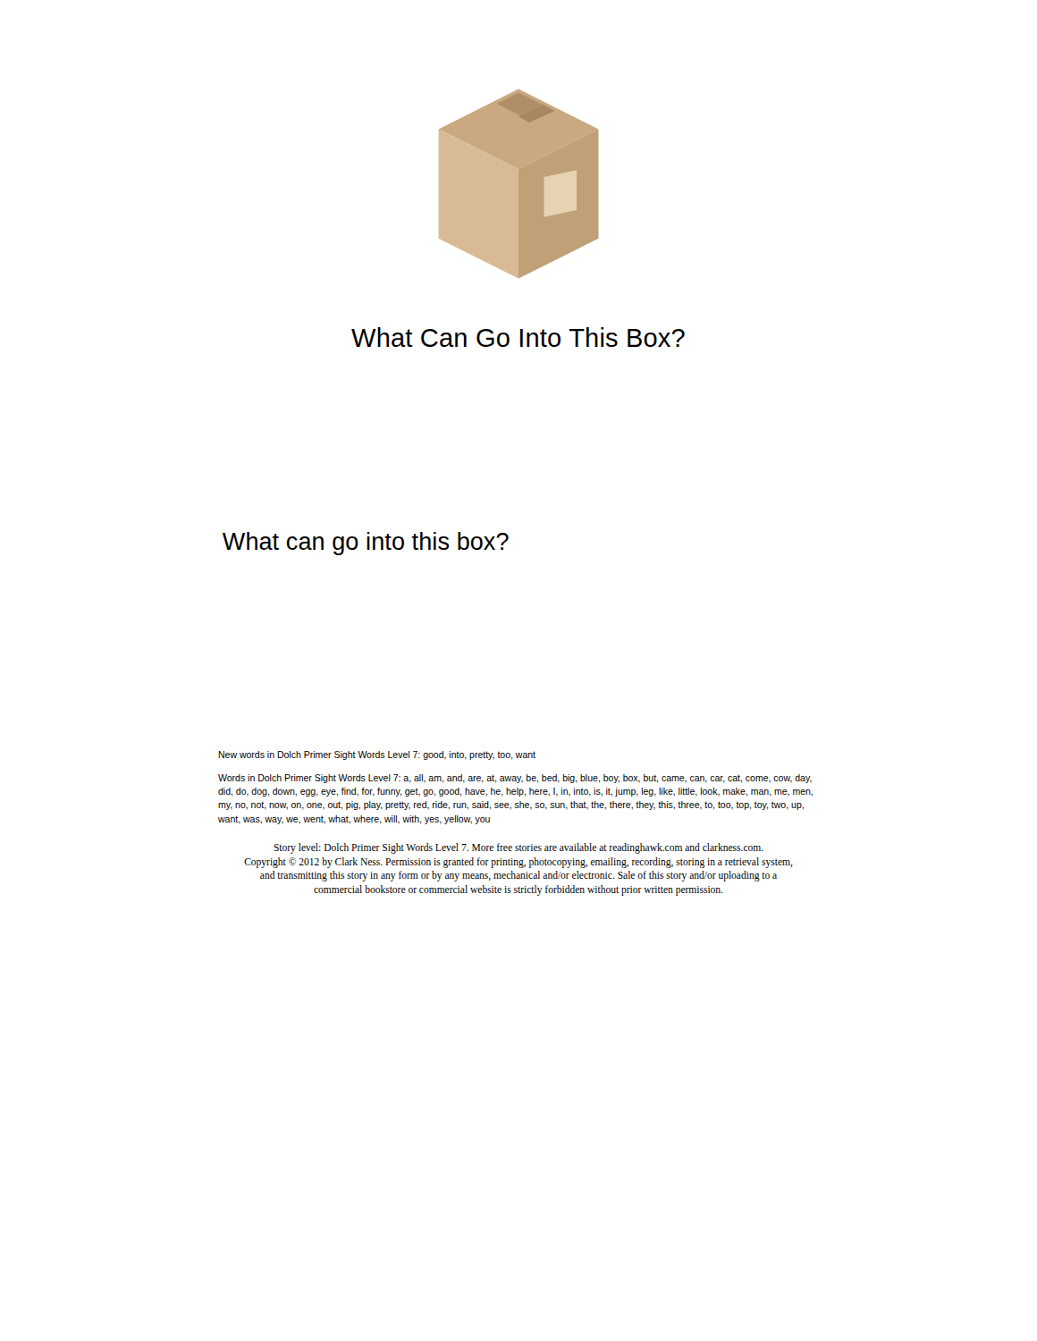What Can Go Into This Box?
What can go into this box?
New words in Dolch Primer Sight Words Level 7: good, into, pretty, too, want
Words in Dolch Primer Sight Words Level 7: a, all, am, and, are, at, away, be, bed, big, blue, boy, box, but, came, can, car, cat, come, cow, day, did, do, dog, down, egg, eye, find, for, funny, get, go, good, have, he, help, here, I, in, into, is, it, jump, leg, like, little, look, make, man, me, men, my, no, not, now, on, one, out, pig, play, pretty, red, ride, run, said, see, she, so, sun, that, the, there, they, this, three, to, too, top, toy, two, up, want, was, way, we, went, what, where, will, with, yes, yellow, you
Story level: Dolch Primer Sight Words Level 7. More free stories are available at readinghawk.com and clarkness.com. Copyright © 2012 by Clark Ness. Permission is granted for printing, photocopying, emailing, recording, storing in a retrieval system, and transmitting this story in any form or by any means, mechanical and/or electronic. Sale of this story and/or uploading to a commercial bookstore or commercial website is strictly forbidden without prior written permission.